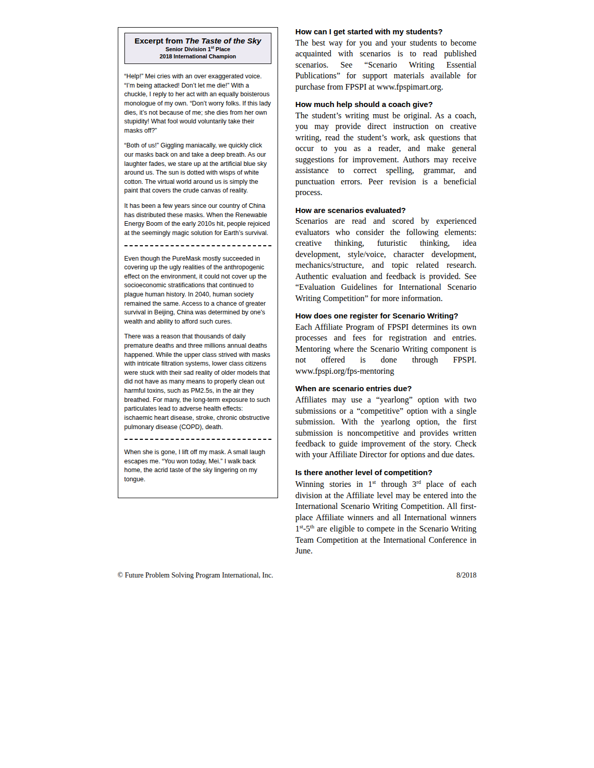Excerpt from The Taste of the Sky
Senior Division 1st Place
2018 International Champion
“Help!” Mei cries with an over exaggerated voice. “I’m being attacked! Don’t let me die!” With a chuckle, I reply to her act with an equally boisterous monologue of my own. “Don’t worry folks. If this lady dies, it’s not because of me; she dies from her own stupidity! What fool would voluntarily take their masks off?”
“Both of us!” Giggling maniacally, we quickly click our masks back on and take a deep breath. As our laughter fades, we stare up at the artificial blue sky around us. The sun is dotted with wisps of white cotton. The virtual world around us is simply the paint that covers the crude canvas of reality.
It has been a few years since our country of China has distributed these masks. When the Renewable Energy Boom of the early 2010s hit, people rejoiced at the seemingly magic solution for Earth’s survival.
Even though the PureMask mostly succeeded in covering up the ugly realities of the anthropogenic effect on the environment, it could not cover up the socioeconomic stratifications that continued to plague human history. In 2040, human society remained the same. Access to a chance of greater survival in Beijing, China was determined by one's wealth and ability to afford such cures.
There was a reason that thousands of daily premature deaths and three millions annual deaths happened. While the upper class strived with masks with intricate filtration systems, lower class citizens were stuck with their sad reality of older models that did not have as many means to properly clean out harmful toxins, such as PM2.5s, in the air they breathed. For many, the long-term exposure to such particulates lead to adverse health effects: ischaemic heart disease, stroke, chronic obstructive pulmonary disease (COPD), death.
When she is gone, I lift off my mask. A small laugh escapes me. “You won today, Mei.” I walk back home, the acrid taste of the sky lingering on my tongue.
How can I get started with my students?
The best way for you and your students to become acquainted with scenarios is to read published scenarios. See “Scenario Writing Essential Publications” for support materials available for purchase from FPSPI at www.fpspimart.org.
How much help should a coach give?
The student’s writing must be original. As a coach, you may provide direct instruction on creative writing, read the student’s work, ask questions that occur to you as a reader, and make general suggestions for improvement. Authors may receive assistance to correct spelling, grammar, and punctuation errors. Peer revision is a beneficial process.
How are scenarios evaluated?
Scenarios are read and scored by experienced evaluators who consider the following elements: creative thinking, futuristic thinking, idea development, style/voice, character development, mechanics/structure, and topic related research. Authentic evaluation and feedback is provided. See “Evaluation Guidelines for International Scenario Writing Competition” for more information.
How does one register for Scenario Writing?
Each Affiliate Program of FPSPI determines its own processes and fees for registration and entries. Mentoring where the Scenario Writing component is not offered is done through FPSPI. www.fpspi.org/fps-mentoring
When are scenario entries due?
Affiliates may use a “yearlong” option with two submissions or a “competitive” option with a single submission. With the yearlong option, the first submission is noncompetitive and provides written feedback to guide improvement of the story. Check with your Affiliate Director for options and due dates.
Is there another level of competition?
Winning stories in 1st through 3rd place of each division at the Affiliate level may be entered into the International Scenario Writing Competition. All first-place Affiliate winners and all International winners 1st-5th are eligible to compete in the Scenario Writing Team Competition at the International Conference in June.
© Future Problem Solving Program International, Inc.
8/2018